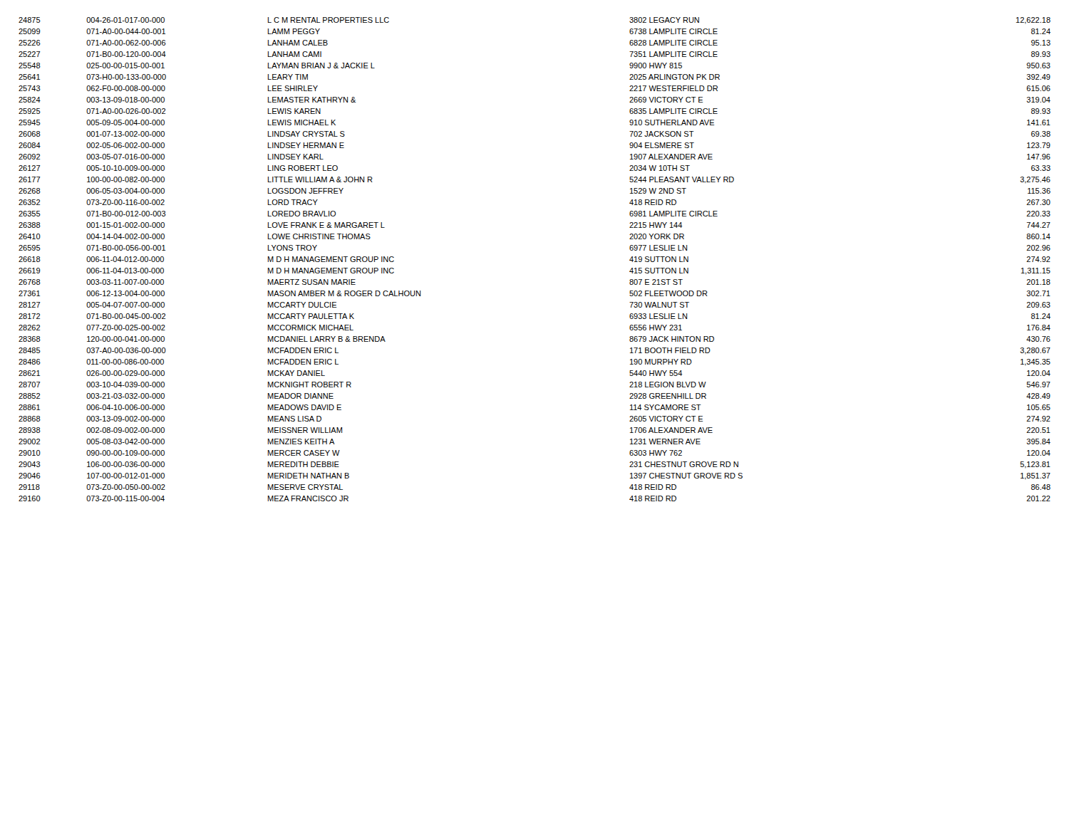| 24875 | 004-26-01-017-00-000 | L C M RENTAL PROPERTIES LLC | 3802 LEGACY RUN | 12,622.18 |
| 25099 | 071-A0-00-044-00-001 | LAMM PEGGY | 6738 LAMPLITE CIRCLE | 81.24 |
| 25226 | 071-A0-00-062-00-006 | LANHAM CALEB | 6828 LAMPLITE CIRCLE | 95.13 |
| 25227 | 071-B0-00-120-00-004 | LANHAM CAMI | 7351 LAMPLITE CIRCLE | 89.93 |
| 25548 | 025-00-00-015-00-001 | LAYMAN BRIAN J & JACKIE L | 9900 HWY 815 | 950.63 |
| 25641 | 073-H0-00-133-00-000 | LEARY TIM | 2025 ARLINGTON PK DR | 392.49 |
| 25743 | 062-F0-00-008-00-000 | LEE SHIRLEY | 2217 WESTERFIELD DR | 615.06 |
| 25824 | 003-13-09-018-00-000 | LEMASTER KATHRYN & | 2669 VICTORY CT E | 319.04 |
| 25925 | 071-A0-00-026-00-002 | LEWIS KAREN | 6835 LAMPLITE CIRCLE | 89.93 |
| 25945 | 005-09-05-004-00-000 | LEWIS MICHAEL K | 910 SUTHERLAND AVE | 141.61 |
| 26068 | 001-07-13-002-00-000 | LINDSAY CRYSTAL S | 702 JACKSON ST | 69.38 |
| 26084 | 002-05-06-002-00-000 | LINDSEY HERMAN E | 904 ELSMERE ST | 123.79 |
| 26092 | 003-05-07-016-00-000 | LINDSEY KARL | 1907 ALEXANDER AVE | 147.96 |
| 26127 | 005-10-10-009-00-000 | LING ROBERT LEO | 2034 W 10TH ST | 63.33 |
| 26177 | 100-00-00-082-00-000 | LITTLE WILLIAM A & JOHN R | 5244 PLEASANT VALLEY RD | 3,275.46 |
| 26268 | 006-05-03-004-00-000 | LOGSDON JEFFREY | 1529 W 2ND ST | 115.36 |
| 26352 | 073-Z0-00-116-00-002 | LORD TRACY | 418 REID RD | 267.30 |
| 26355 | 071-B0-00-012-00-003 | LOREDO BRAVLIO | 6981 LAMPLITE CIRCLE | 220.33 |
| 26388 | 001-15-01-002-00-000 | LOVE FRANK E & MARGARET L | 2215 HWY 144 | 744.27 |
| 26410 | 004-14-04-002-00-000 | LOWE CHRISTINE THOMAS | 2020 YORK DR | 860.14 |
| 26595 | 071-B0-00-056-00-001 | LYONS TROY | 6977 LESLIE LN | 202.96 |
| 26618 | 006-11-04-012-00-000 | M D H MANAGEMENT GROUP INC | 419 SUTTON LN | 274.92 |
| 26619 | 006-11-04-013-00-000 | M D H MANAGEMENT GROUP INC | 415 SUTTON LN | 1,311.15 |
| 26768 | 003-03-11-007-00-000 | MAERTZ SUSAN MARIE | 807 E 21ST ST | 201.18 |
| 27361 | 006-12-13-004-00-000 | MASON AMBER M & ROGER D CALHOUN | 502 FLEETWOOD DR | 302.71 |
| 28127 | 005-04-07-007-00-000 | MCCARTY DULCIE | 730 WALNUT ST | 209.63 |
| 28172 | 071-B0-00-045-00-002 | MCCARTY PAULETTA K | 6933 LESLIE LN | 81.24 |
| 28262 | 077-Z0-00-025-00-002 | MCCORMICK MICHAEL | 6556 HWY 231 | 176.84 |
| 28368 | 120-00-00-041-00-000 | MCDANIEL LARRY B & BRENDA | 8679 JACK HINTON RD | 430.76 |
| 28485 | 037-A0-00-036-00-000 | MCFADDEN ERIC L | 171 BOOTH FIELD RD | 3,280.67 |
| 28486 | 011-00-00-086-00-000 | MCFADDEN ERIC L | 190 MURPHY RD | 1,345.35 |
| 28621 | 026-00-00-029-00-000 | MCKAY DANIEL | 5440 HWY 554 | 120.04 |
| 28707 | 003-10-04-039-00-000 | MCKNIGHT ROBERT R | 218 LEGION BLVD W | 546.97 |
| 28852 | 003-21-03-032-00-000 | MEADOR DIANNE | 2928 GREENHILL DR | 428.49 |
| 28861 | 006-04-10-006-00-000 | MEADOWS DAVID E | 114 SYCAMORE ST | 105.65 |
| 28868 | 003-13-09-002-00-000 | MEANS LISA D | 2605 VICTORY CT E | 274.92 |
| 28938 | 002-08-09-002-00-000 | MEISSNER WILLIAM | 1706 ALEXANDER AVE | 220.51 |
| 29002 | 005-08-03-042-00-000 | MENZIES KEITH A | 1231 WERNER AVE | 395.84 |
| 29010 | 090-00-00-109-00-000 | MERCER CASEY W | 6303 HWY 762 | 120.04 |
| 29043 | 106-00-00-036-00-000 | MEREDITH DEBBIE | 231 CHESTNUT GROVE RD N | 5,123.81 |
| 29046 | 107-00-00-012-01-000 | MERIDETH NATHAN B | 1397 CHESTNUT GROVE RD S | 1,851.37 |
| 29118 | 073-Z0-00-050-00-002 | MESERVE CRYSTAL | 418 REID RD | 86.48 |
| 29160 | 073-Z0-00-115-00-004 | MEZA FRANCISCO JR | 418 REID RD | 201.22 |